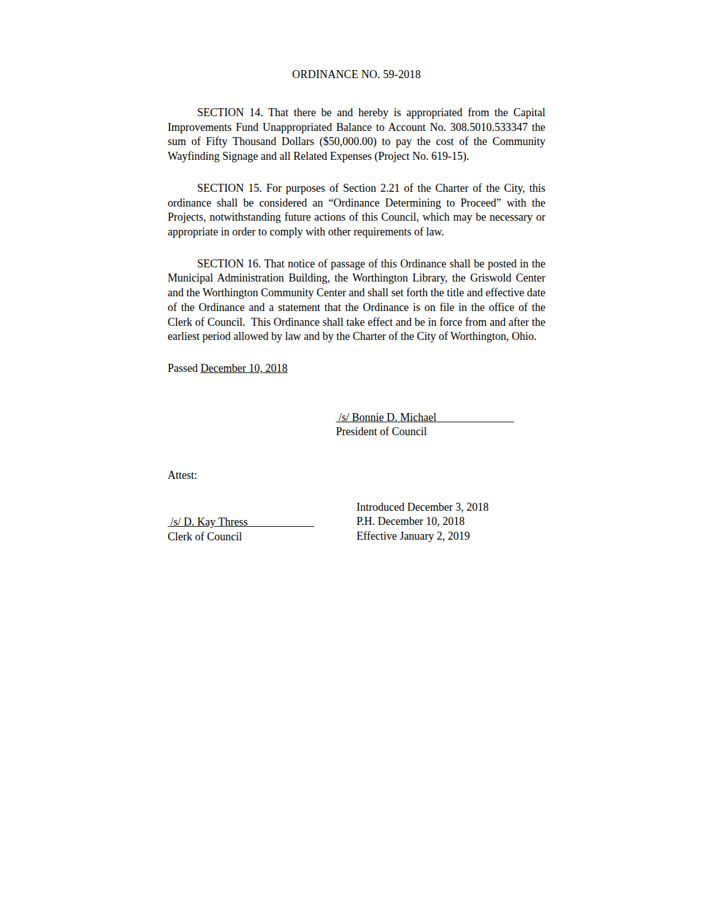ORDINANCE NO. 59-2018
SECTION 14. That there be and hereby is appropriated from the Capital Improvements Fund Unappropriated Balance to Account No. 308.5010.533347 the sum of Fifty Thousand Dollars ($50,000.00) to pay the cost of the Community Wayfinding Signage and all Related Expenses (Project No. 619-15).
SECTION 15. For purposes of Section 2.21 of the Charter of the City, this ordinance shall be considered an “Ordinance Determining to Proceed” with the Projects, notwithstanding future actions of this Council, which may be necessary or appropriate in order to comply with other requirements of law.
SECTION 16. That notice of passage of this Ordinance shall be posted in the Municipal Administration Building, the Worthington Library, the Griswold Center and the Worthington Community Center and shall set forth the title and effective date of the Ordinance and a statement that the Ordinance is on file in the office of the Clerk of Council. This Ordinance shall take effect and be in force from and after the earliest period allowed by law and by the Charter of the City of Worthington, Ohio.
Passed December 10, 2018
/s/ Bonnie D. Michael______________
President of Council
Attest:
/s/ D. Kay Thress____________
Clerk of Council
Introduced December 3, 2018
P.H. December 10, 2018
Effective January 2, 2019